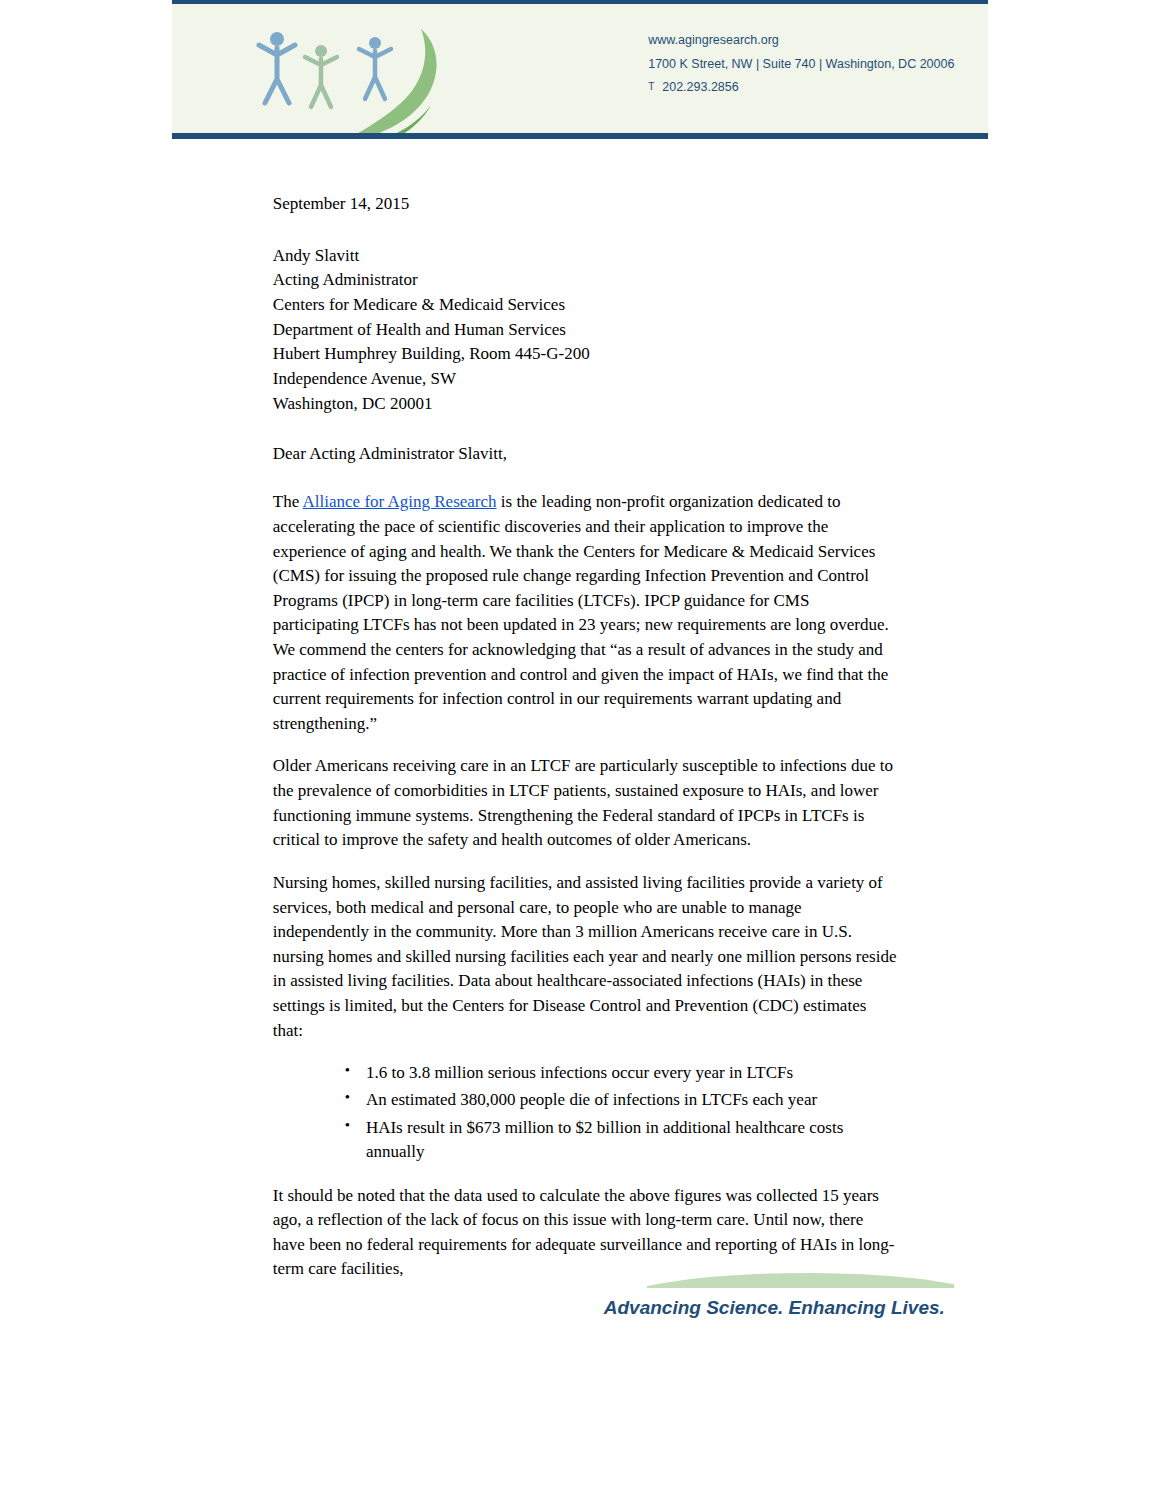Alliance
FOR AGING RESEARCH
www.agingresearch.org
1700 K Street, NW | Suite 740 | Washington, DC 20006
T 202.293.2856
September 14, 2015
Andy Slavitt Acting Administrator Centers for Medicare & Medicaid Services Department of Health and Human Services Hubert Humphrey Building, Room 445-G-200 Independence Avenue, SW Washington, DC 20001
Dear Acting Administrator Slavitt,
The Alliance for Aging Research is the leading non-profit organization dedicated to accelerating the pace of scientific discoveries and their application to improve the experience of aging and health. We thank the Centers for Medicare & Medicaid Services (CMS) for issuing the proposed rule change regarding Infection Prevention and Control Programs (IPCP) in long-term care facilities (LTCFs). IPCP guidance for CMS participating LTCFs has not been updated in 23 years; new requirements are long overdue. We commend the centers for acknowledging that “as a result of advances in the study and practice of infection prevention and control and given the impact of HAIs, we find that the current requirements for infection control in our requirements warrant updating and strengthening.”
Older Americans receiving care in an LTCF are particularly susceptible to infections due to the prevalence of comorbidities in LTCF patients, sustained exposure to HAIs, and lower functioning immune systems. Strengthening the Federal standard of IPCPs in LTCFs is critical to improve the safety and health outcomes of older Americans.
Nursing homes, skilled nursing facilities, and assisted living facilities provide a variety of services, both medical and personal care, to people who are unable to manage independently in the community. More than 3 million Americans receive care in U.S. nursing homes and skilled nursing facilities each year and nearly one million persons reside in assisted living facilities. Data about healthcare-associated infections (HAIs) in these settings is limited, but the Centers for Disease Control and Prevention (CDC) estimates that:
1.6 to 3.8 million serious infections occur every year in LTCFs
An estimated 380,000 people die of infections in LTCFs each year
HAIs result in $673 million to $2 billion in additional healthcare costs annually
It should be noted that the data used to calculate the above figures was collected 15 years ago, a reflection of the lack of focus on this issue with long-term care. Until now, there have been no federal requirements for adequate surveillance and reporting of HAIs in long-term care facilities,
Advancing Science. Enhancing Lives.